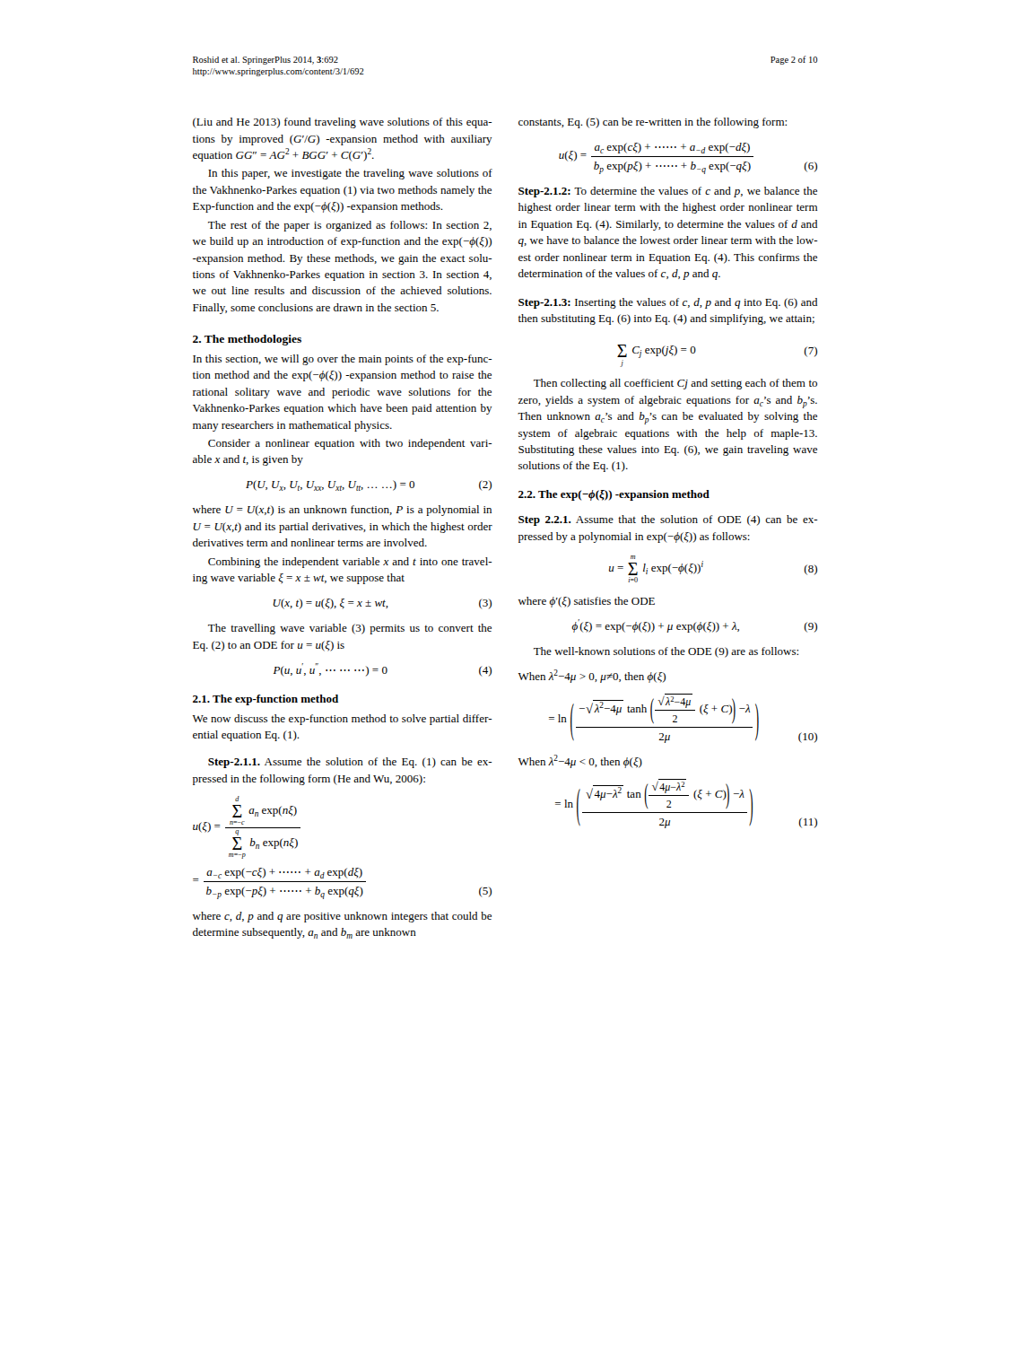Roshid et al. SpringerPlus 2014, 3:692
http://www.springerplus.com/content/3/1/692
Page 2 of 10
(Liu and He 2013) found traveling wave solutions of this equations by improved (G′/G) -expansion method with auxiliary equation GG″ = AG2 + BGG′ + C(G′)2.
In this paper, we investigate the traveling wave solutions of the Vakhnenko-Parkes equation (1) via two methods namely the Exp-function and the exp(−ϕ(ξ)) -expansion methods.
The rest of the paper is organized as follows: In section 2, we build up an introduction of exp-function and the exp(−ϕ(ξ)) -expansion method. By these methods, we gain the exact solutions of Vakhnenko-Parkes equation in section 3. In section 4, we out line results and discussion of the achieved solutions. Finally, some conclusions are drawn in the section 5.
2. The methodologies
In this section, we will go over the main points of the exp-function method and the exp(−ϕ(ξ)) -expansion method to raise the rational solitary wave and periodic wave solutions for the Vakhnenko-Parkes equation which have been paid attention by many researchers in mathematical physics.
Consider a nonlinear equation with two independent variable x and t, is given by
P(U, Ux, Ut, Uxx, Uxt, Utt, … …) = 0
(2)
where U = U(x,t) is an unknown function, P is a polynomial in U = U(x,t) and its partial derivatives, in which the highest order derivatives term and nonlinear terms are involved.
Combining the independent variable x and t into one traveling wave variable ξ = x ± wt, we suppose that
U(x, t) = u(ξ), ξ = x ± wt,
(3)
The travelling wave variable (3) permits us to convert the Eq. (2) to an ODE for u = u(ξ) is
P(u, u′, u″, ⋯ ⋯ ⋯) = 0
(4)
2.1. The exp-function method
We now discuss the exp-function method to solve partial differential equation Eq. (1).
Step-2.1.1. Assume the solution of the Eq. (1) can be expressed in the following form (He and Wu, 2006):
u(ξ) = d Σ n=−c an exp(nξ) q Σ m=−p bn exp(nξ)
= a−c exp(−cξ) + ⋯⋯ + ad exp(dξ) b−p exp(−pξ) + ⋯⋯ + bq exp(qξ)
(5)
where c, d, p and q are positive unknown integers that could be determine subsequently, an and bm are unknown
constants, Eq. (5) can be re-written in the following form:
u(ξ) = ac exp(cξ) + ⋯⋯ + a−d exp(−dξ) bp exp(pξ) + ⋯⋯ + b−q exp(−qξ)
(6)
Step-2.1.2: To determine the values of c and p, we balance the highest order linear term with the highest order nonlinear term in Equation Eq. (4). Similarly, to determine the values of d and q, we have to balance the lowest order linear term with the lowest order nonlinear term in Equation Eq. (4). This confirms the determination of the values of c, d, p and q.
Step-2.1.3: Inserting the values of c, d, p and q into Eq. (6) and then substituting Eq. (6) into Eq. (4) and simplifying, we attain;
Σ j Cj exp(jξ) = 0
(7)
Then collecting all coefficient Cj and setting each of them to zero, yields a system of algebraic equations for ac’s and bp’s. Then unknown ac’s and bp’s can be evaluated by solving the system of algebraic equations with the help of maple-13. Substituting these values into Eq. (6), we gain traveling wave solutions of the Eq. (1).
2.2. The exp(−ϕ(ξ)) -expansion method
Step 2.2.1. Assume that the solution of ODE (4) can be expressed by a polynomial in exp(−ϕ(ξ)) as follows:
u = m Σ i=0 li exp(−ϕ(ξ))i
(8)
where ϕ′(ξ) satisfies the ODE
ϕ′(ξ) = exp(−ϕ(ξ)) + μ exp(ϕ(ξ)) + λ,
(9)
The well-known solutions of the ODE (9) are as follows:
When λ2−4μ > 0, μ≠0, then ϕ(ξ)
= ln −λ2−4μ tanh λ2−4μ 2 (ξ + C) −λ 2μ
(10)
When λ2−4μ < 0, then ϕ(ξ)
= ln 4μ−λ2 tan 4μ−λ2 2 (ξ + C) −λ 2μ
(11)